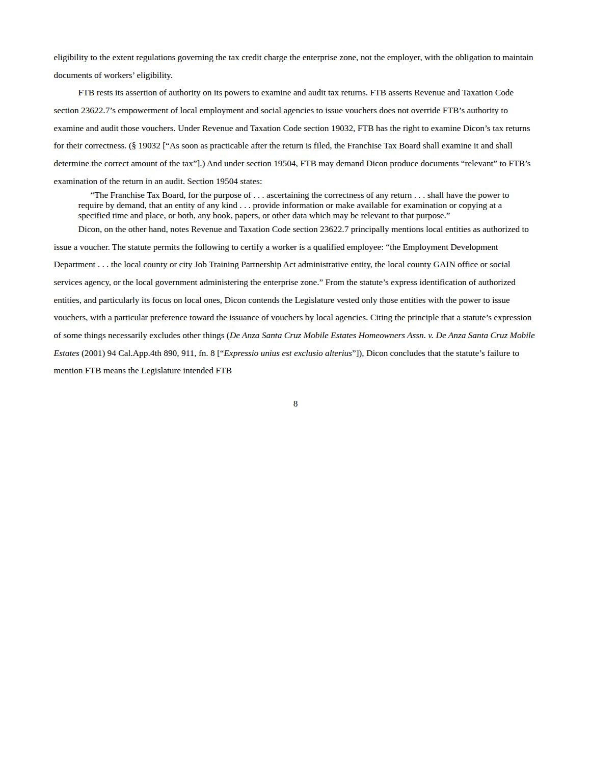eligibility to the extent regulations governing the tax credit charge the enterprise zone, not the employer, with the obligation to maintain documents of workers’ eligibility.
FTB rests its assertion of authority on its powers to examine and audit tax returns. FTB asserts Revenue and Taxation Code section 23622.7’s empowerment of local employment and social agencies to issue vouchers does not override FTB’s authority to examine and audit those vouchers. Under Revenue and Taxation Code section 19032, FTB has the right to examine Dicon’s tax returns for their correctness. (§ 19032 [“As soon as practicable after the return is filed, the Franchise Tax Board shall examine it and shall determine the correct amount of the tax”].) And under section 19504, FTB may demand Dicon produce documents “relevant” to FTB’s examination of the return in an audit. Section 19504 states:
“The Franchise Tax Board, for the purpose of . . . ascertaining the correctness of any return . . . shall have the power to require by demand, that an entity of any kind . . . provide information or make available for examination or copying at a specified time and place, or both, any book, papers, or other data which may be relevant to that purpose.”
Dicon, on the other hand, notes Revenue and Taxation Code section 23622.7 principally mentions local entities as authorized to issue a voucher. The statute permits the following to certify a worker is a qualified employee: “the Employment Development Department . . . the local county or city Job Training Partnership Act administrative entity, the local county GAIN office or social services agency, or the local government administering the enterprise zone.” From the statute’s express identification of authorized entities, and particularly its focus on local ones, Dicon contends the Legislature vested only those entities with the power to issue vouchers, with a particular preference toward the issuance of vouchers by local agencies. Citing the principle that a statute’s expression of some things necessarily excludes other things (De Anza Santa Cruz Mobile Estates Homeowners Assn. v. De Anza Santa Cruz Mobile Estates (2001) 94 Cal.App.4th 890, 911, fn. 8 [“Expressio unius est exclusio alterius”]), Dicon concludes that the statute’s failure to mention FTB means the Legislature intended FTB
8